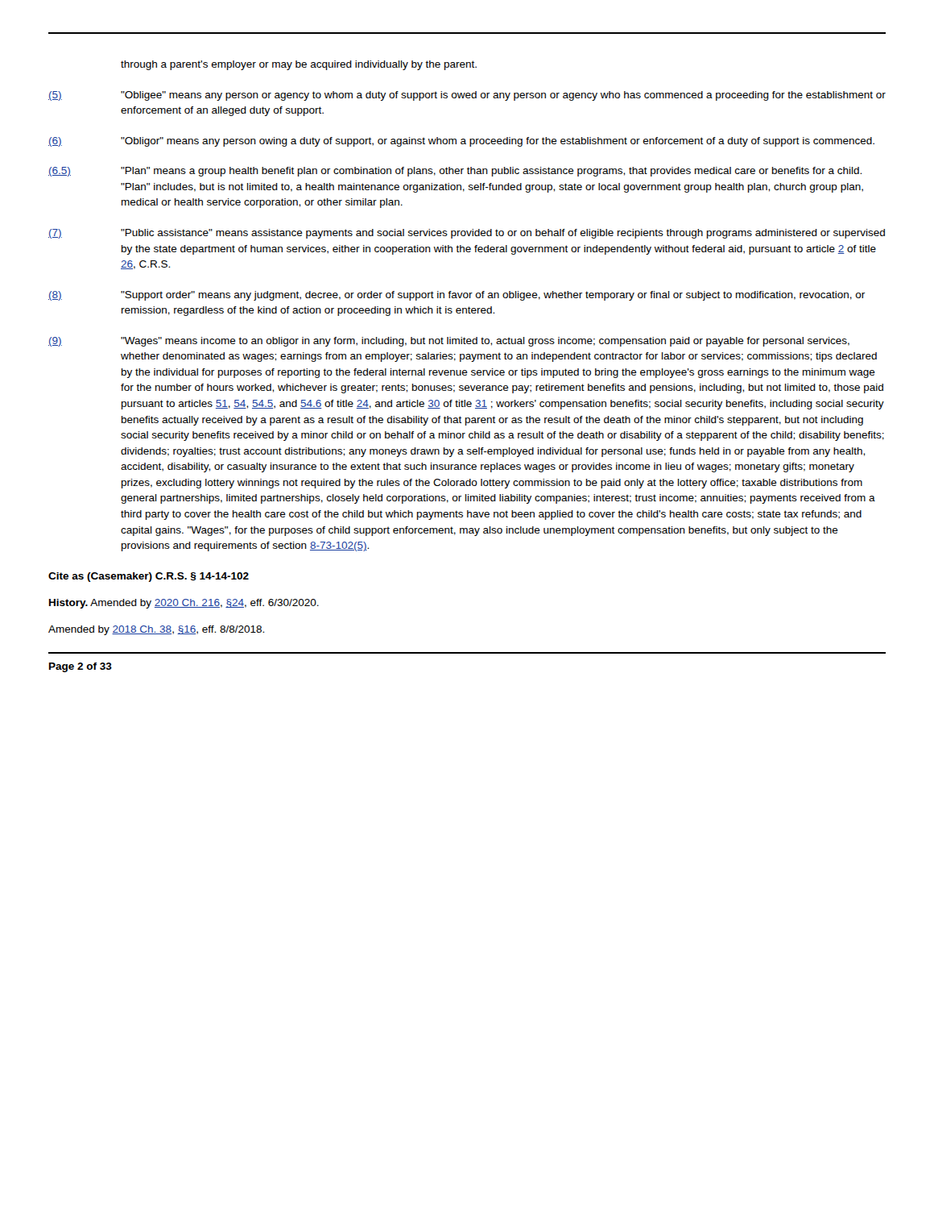through a parent's employer or may be acquired individually by the parent.
(5)
"Obligee" means any person or agency to whom a duty of support is owed or any person or agency who has commenced a proceeding for the establishment or enforcement of an alleged duty of support.
(6)
"Obligor" means any person owing a duty of support, or against whom a proceeding for the establishment or enforcement of a duty of support is commenced.
(6.5)
"Plan" means a group health benefit plan or combination of plans, other than public assistance programs, that provides medical care or benefits for a child. "Plan" includes, but is not limited to, a health maintenance organization, self-funded group, state or local government group health plan, church group plan, medical or health service corporation, or other similar plan.
(7)
"Public assistance" means assistance payments and social services provided to or on behalf of eligible recipients through programs administered or supervised by the state department of human services, either in cooperation with the federal government or independently without federal aid, pursuant to article 2 of title 26, C.R.S.
(8)
"Support order" means any judgment, decree, or order of support in favor of an obligee, whether temporary or final or subject to modification, revocation, or remission, regardless of the kind of action or proceeding in which it is entered.
(9)
"Wages" means income to an obligor in any form, including, but not limited to, actual gross income; compensation paid or payable for personal services, whether denominated as wages; earnings from an employer; salaries; payment to an independent contractor for labor or services; commissions; tips declared by the individual for purposes of reporting to the federal internal revenue service or tips imputed to bring the employee's gross earnings to the minimum wage for the number of hours worked, whichever is greater; rents; bonuses; severance pay; retirement benefits and pensions, including, but not limited to, those paid pursuant to articles 51, 54, 54.5, and 54.6 of title 24, and article 30 of title 31 ; workers' compensation benefits; social security benefits, including social security benefits actually received by a parent as a result of the disability of that parent or as the result of the death of the minor child's stepparent, but not including social security benefits received by a minor child or on behalf of a minor child as a result of the death or disability of a stepparent of the child; disability benefits; dividends; royalties; trust account distributions; any moneys drawn by a self-employed individual for personal use; funds held in or payable from any health, accident, disability, or casualty insurance to the extent that such insurance replaces wages or provides income in lieu of wages; monetary gifts; monetary prizes, excluding lottery winnings not required by the rules of the Colorado lottery commission to be paid only at the lottery office; taxable distributions from general partnerships, limited partnerships, closely held corporations, or limited liability companies; interest; trust income; annuities; payments received from a third party to cover the health care cost of the child but which payments have not been applied to cover the child's health care costs; state tax refunds; and capital gains. "Wages", for the purposes of child support enforcement, may also include unemployment compensation benefits, but only subject to the provisions and requirements of section 8-73-102(5).
Cite as (Casemaker) C.R.S. § 14-14-102
History. Amended by 2020 Ch. 216, §24, eff. 6/30/2020.
Amended by 2018 Ch. 38, §16, eff. 8/8/2018.
Page 2 of 33